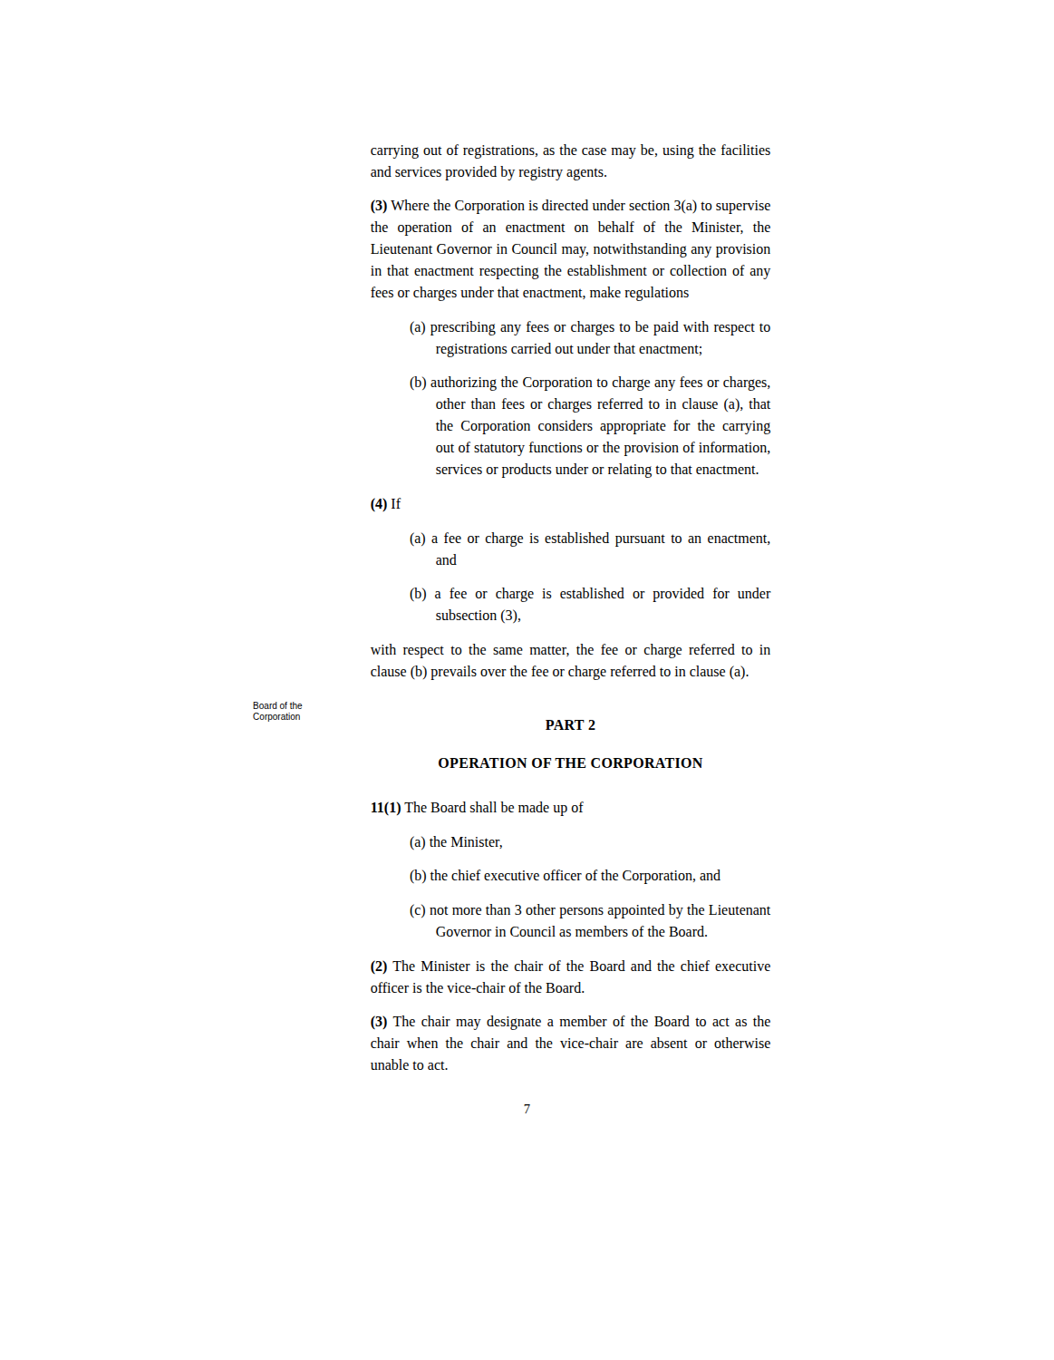carrying out of registrations, as the case may be, using the facilities and services provided by registry agents.
(3) Where the Corporation is directed under section 3(a) to supervise the operation of an enactment on behalf of the Minister, the Lieutenant Governor in Council may, notwithstanding any provision in that enactment respecting the establishment or collection of any fees or charges under that enactment, make regulations
(a) prescribing any fees or charges to be paid with respect to registrations carried out under that enactment;
(b) authorizing the Corporation to charge any fees or charges, other than fees or charges referred to in clause (a), that the Corporation considers appropriate for the carrying out of statutory functions or the provision of information, services or products under or relating to that enactment.
(4) If
(a) a fee or charge is established pursuant to an enactment, and
(b) a fee or charge is established or provided for under subsection (3),
with respect to the same matter, the fee or charge referred to in clause (b) prevails over the fee or charge referred to in clause (a).
PART 2
OPERATION OF THE CORPORATION
11(1) The Board shall be made up of
(a) the Minister,
(b) the chief executive officer of the Corporation, and
(c) not more than 3 other persons appointed by the Lieutenant Governor in Council as members of the Board.
(2) The Minister is the chair of the Board and the chief executive officer is the vice-chair of the Board.
(3) The chair may designate a member of the Board to act as the chair when the chair and the vice-chair are absent or otherwise unable to act.
Board of the
Corporation
7